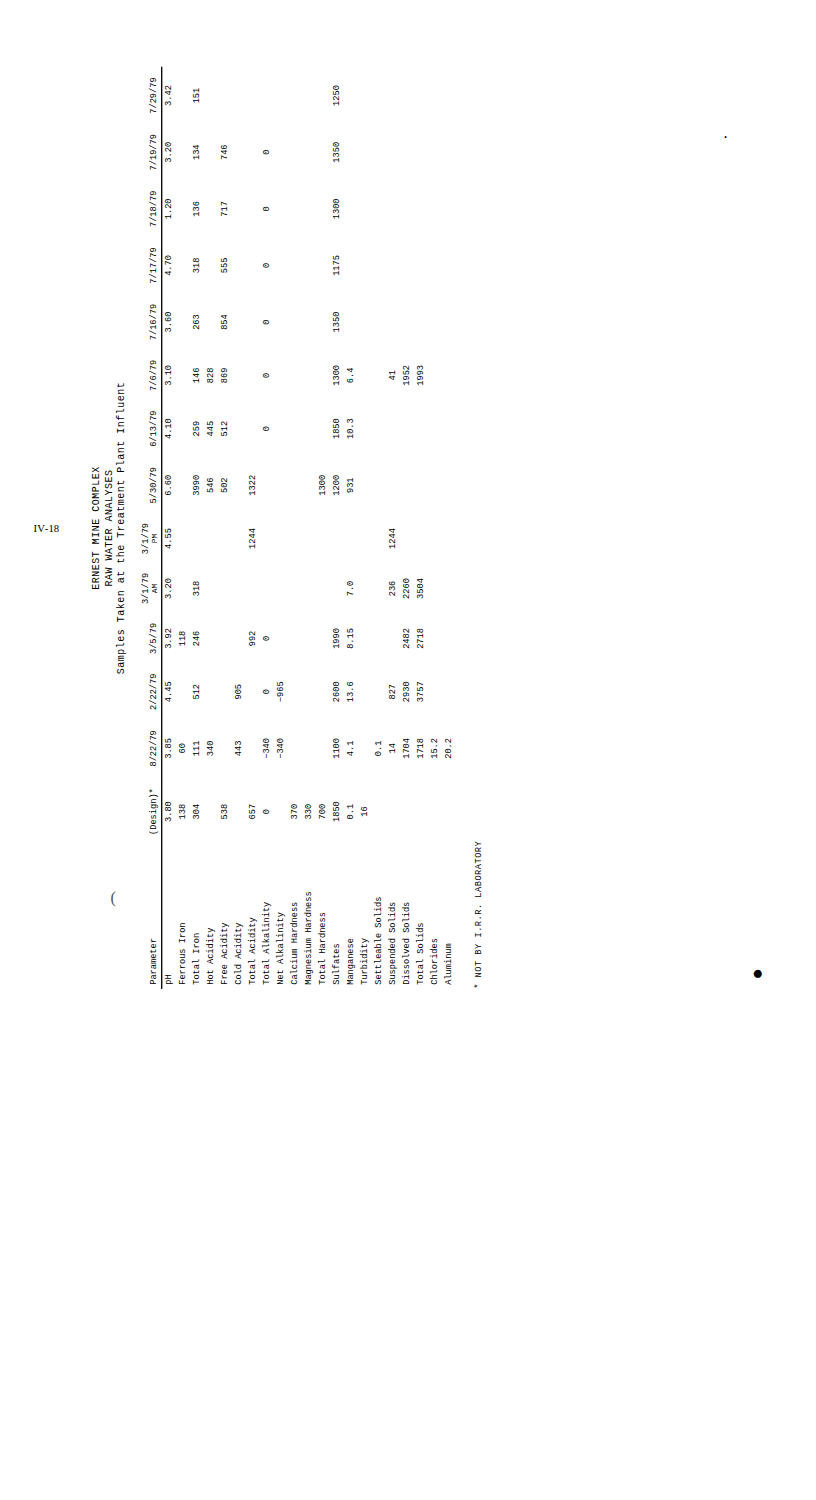IV‑18
●
·
(
ERNEST MINE COMPLEX
RAW WATER ANALYSES
Samples Taken at the Treatment Plant Influent
| Parameter | (Design)* | 8/22/79 | 2/22/79 | 3/5/79 | 3/1/79 AM | 3/1/79 PM | 5/30/79 | 6/13/79 | 7/6/79 | 7/16/79 | 7/17/79 | 7/18/79 | 7/19/79 | 7/29/79 |
| --- | --- | --- | --- | --- | --- | --- | --- | --- | --- | --- | --- | --- | --- | --- |
| pH | 3.80 | 3.85 | 4.45 | 3.92 | 3.20 | 4.55 | 6.60 | 4.10 | 3.10 | 3.60 | 4.70 | 1.20 | 3.20 | 3.42 |
| Ferrous Iron | 138 | 60 | | 118 | | | | | | | | | | |
| Total Iron | 304 | 111 | 512 | 246 | 318 | | 3990 | 259 | 146 | 263 | 318 | 136 | 134 | 151 |
| Hot Acidity | | 340 | | | | | 546 | 445 | 828 | | | | | |
| Free Acidity | 538 | | | | | | 502 | 512 | 869 | 854 | 555 | 717 | 746 | |
| Cold Acidity | | 443 | 905 | | | | | | | | | | | |
| Total Acidity | 657 | | | 992 | | 1244 | 1322 | | | | | | | |
| Total Alkalinity | 0 | −340 | 0 | 0 | | | | 0 | 0 | 0 | 0 | 0 | 0 | |
| Net Alkalinity | | −340 | −965 | | | | | | | | | | | |
| Calcium Hardness | 370 | | | | | | | | | | | | | |
| Magnesium Hardness | 330 | | | | | | | | | | | | | |
| Total Hardness | 700 | | | | | | 1300 | | | | | | | |
| Sulfates | 1850 | 1100 | 2600 | 1990 | | | 1200 | 1850 | 1300 | 1350 | 1175 | 1300 | 1350 | 1250 |
| Manganese | 0.1 | 4.1 | 13.6 | 8.15 | 7.0 | | 931 | 10.3 | 6.4 | | | | | |
| Turbidity | 16 | | | | | | | | | | | | | |
| Settleable Solids | | 0.1 | | | | | | | | | | | | |
| Suspended Solids | | 14 | 827 | | 236 | 1244 | | | 41 | | | | | |
| Dissolved Solids | | 1704 | 2930 | 2482 | 2260 | | | | 1952 | | | | | |
| Total Solids | | 1718 | 3757 | 2718 | 3504 | | | | 1993 | | | | | |
| Chlorides | | 15.2 | | | | | | | | | | | | |
| Aluminum | | 20.2 | | | | | | | | | | | | |
* NOT BY I.R.R. LABORATORY